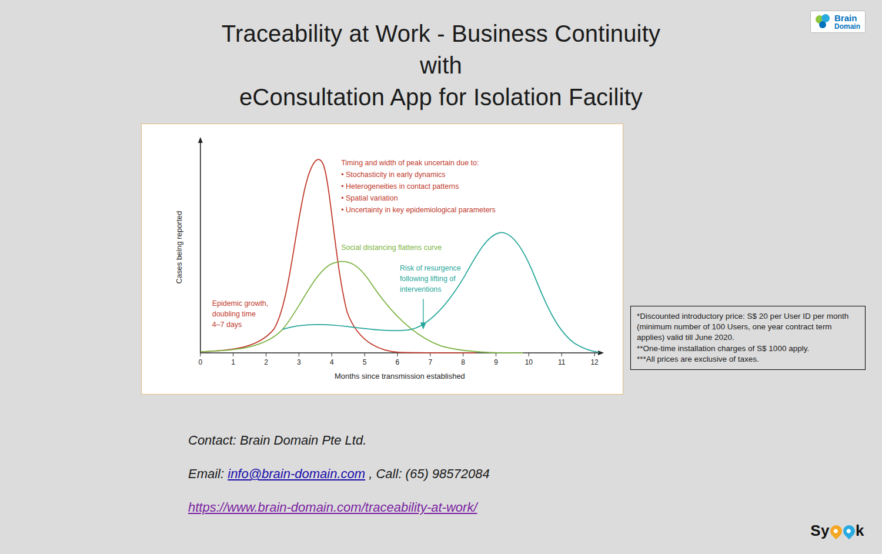BrainDomain
Traceability at Work - Business Continuity
with
eConsultation App for Isolation Facility
Epidemic curve chart Line chart showing cases being reported over months since transmission established, comparing an unmitigated epidemic peak, a flattened curve from social distancing, and a later resurgence after lifting interventions. Cases being reported 0 1 2 3 4 5 6 7 8 9 10 11 12 Months since transmission established Timing and width of peak uncertain due to: • Stochasticity in early dynamics • Heterogeneities in contact patterns • Spatial variation • Uncertainty in key epidemiological parameters Social distancing flattens curve Risk of resurgence following lifting of interventions Epidemic growth, doubling time 4–7 days
*Discounted introductory price: S$ 20 per User ID per month (minimum number of 100 Users, one year contract term applies) valid till June 2020.
**One-time installation charges of S$ 1000 apply.
***All prices are exclusive of taxes.
Contact: Brain Domain Pte Ltd.
Email: info@brain-domain.com , Call: (65) 98572084
https://www.brain-domain.com/traceability-at-work/
Sy k